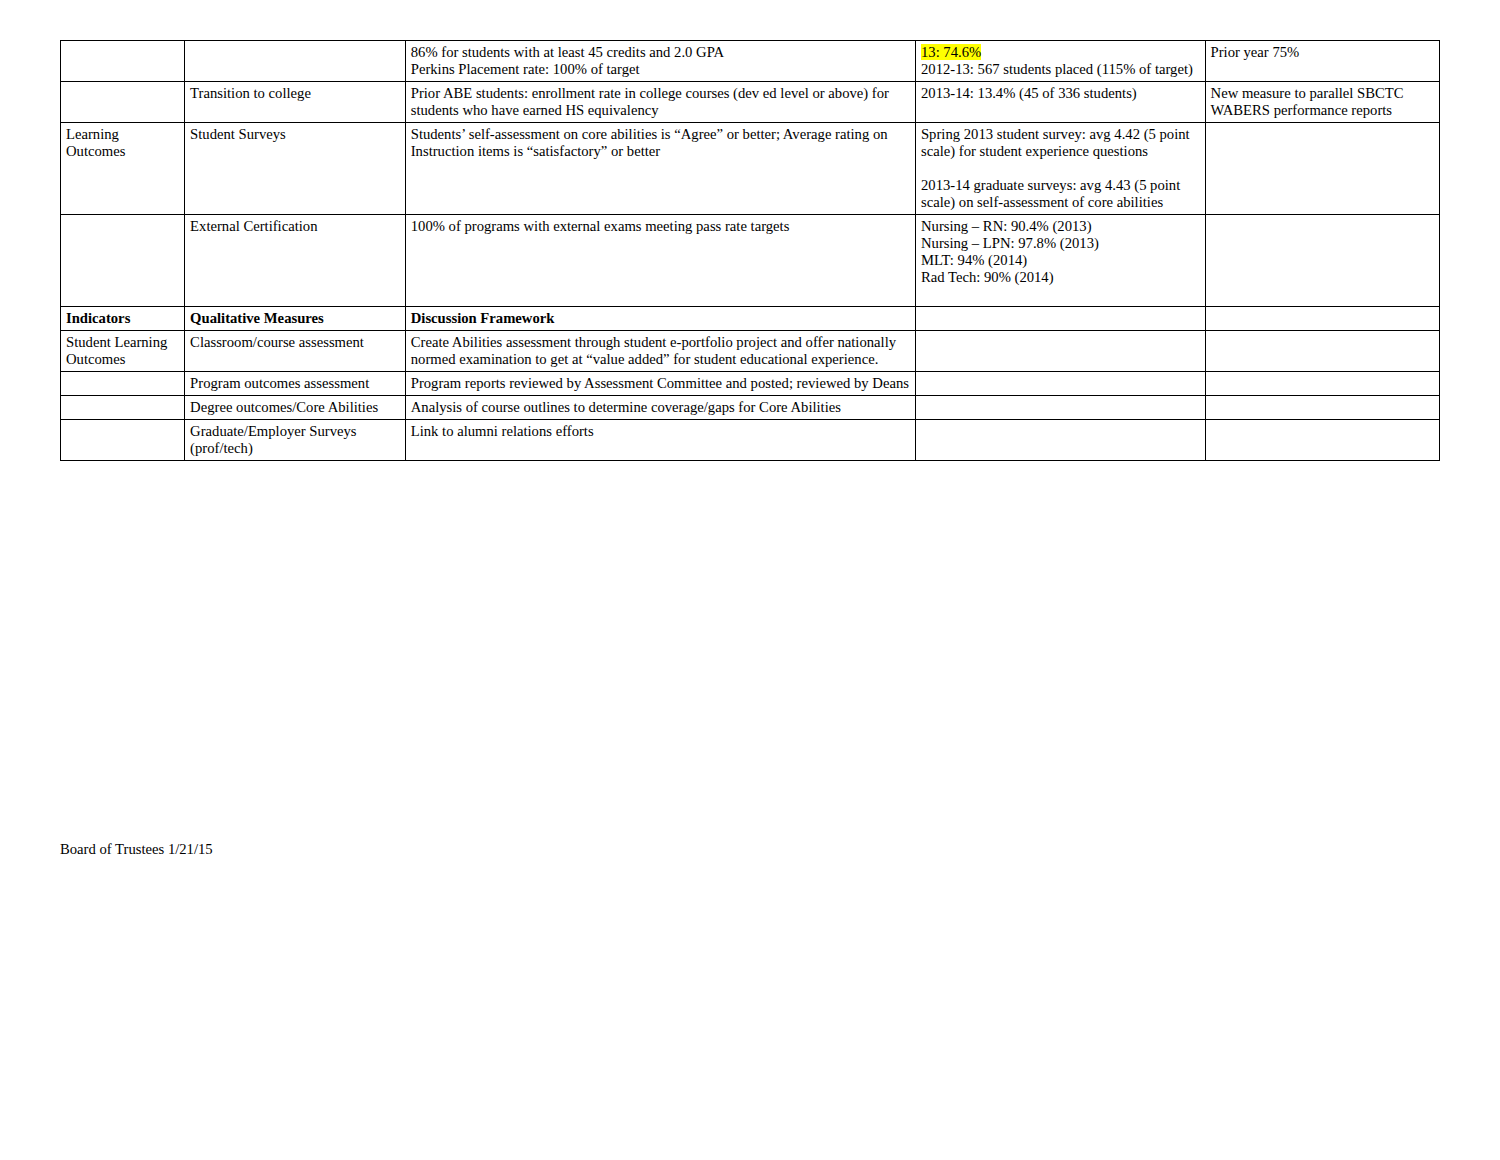| | | 86% for students with at least 45 credits and 2.0 GPA Perkins Placement rate: 100% of target | 13: 74.6% 2012-13: 567 students placed (115% of target) | Prior year 75% |
| | Transition to college | Prior ABE students: enrollment rate in college courses (dev ed level or above) for students who have earned HS equivalency | 2013-14: 13.4% (45 of 336 students) | New measure to parallel SBCTC WABERS performance reports |
| Learning Outcomes | Student Surveys | Students’ self-assessment on core abilities is “Agree” or better; Average rating on Instruction items is “satisfactory” or better | Spring 2013 student survey: avg 4.42 (5 point scale) for student experience questions 2013-14 graduate surveys: avg 4.43 (5 point scale) on self-assessment of core abilities | |
| | External Certification | 100% of programs with external exams meeting pass rate targets | Nursing – RN: 90.4% (2013) Nursing – LPN: 97.8% (2013) MLT: 94% (2014) Rad Tech: 90% (2014) | |
| Indicators | Qualitative Measures | Discussion Framework | | |
| Student Learning Outcomes | Classroom/course assessment | Create Abilities assessment through student e-portfolio project and offer nationally normed examination to get at “value added” for student educational experience. | | |
| | Program outcomes assessment | Program reports reviewed by Assessment Committee and posted; reviewed by Deans | | |
| | Degree outcomes/Core Abilities | Analysis of course outlines to determine coverage/gaps for Core Abilities | | |
| | Graduate/Employer Surveys (prof/tech) | Link to alumni relations efforts | | |
Board of Trustees 1/21/15